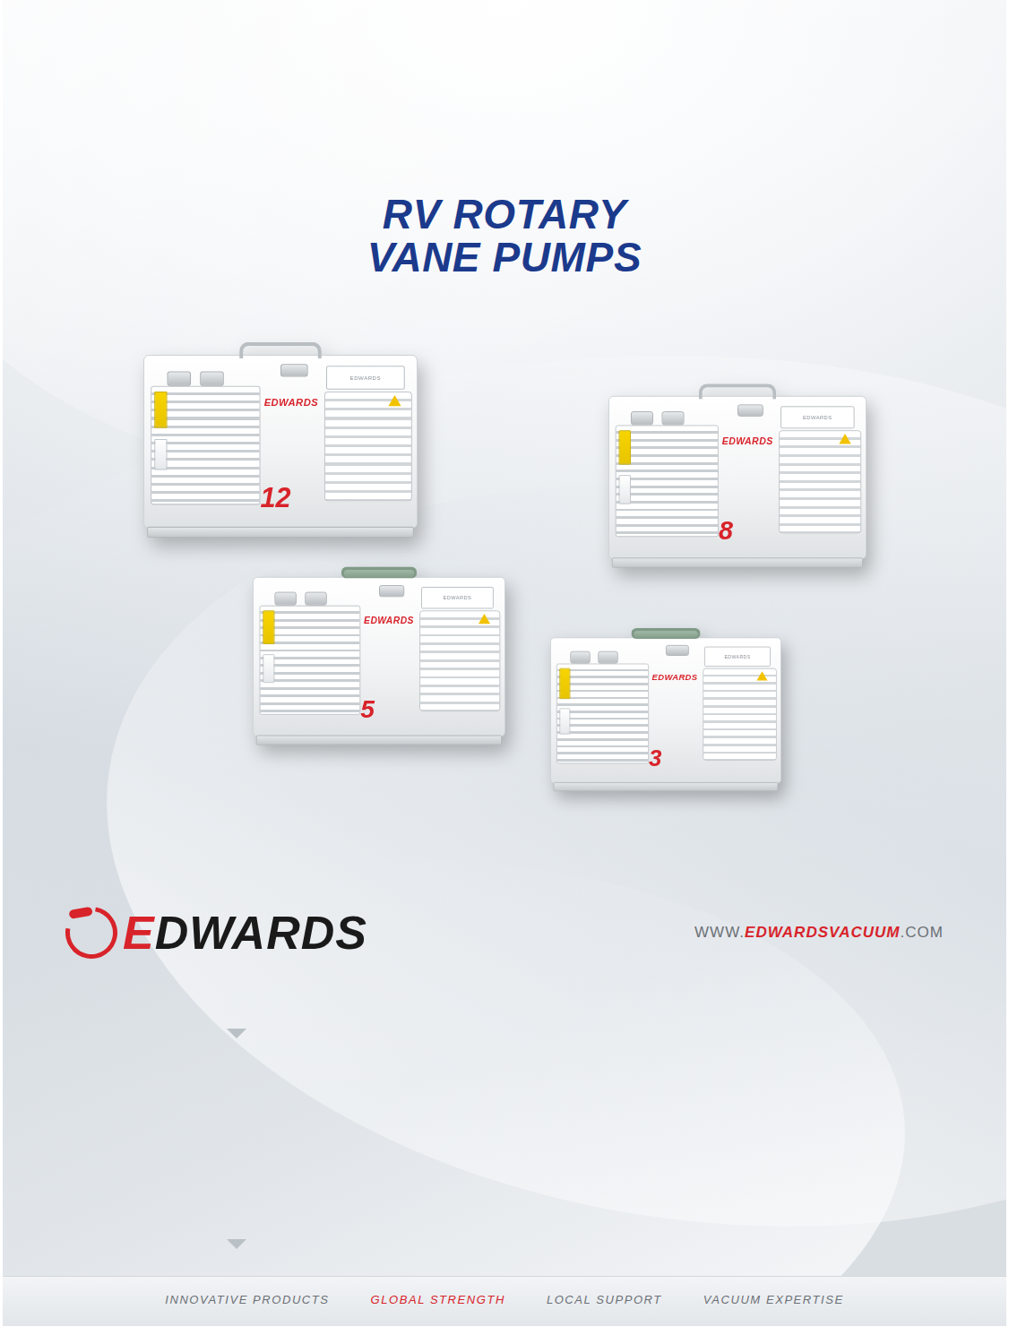RV ROTARY VANE PUMPS
EDWARDS
EDWARDS
12
EDWARDS
EDWARDS
8
EDWARDS
EDWARDS
5
EDWARDS
EDWARDS
3
EDWARDS
WWW.EDWARDSVACUUM.COM
INNOVATIVE PRODUCTS
GLOBAL STRENGTH
LOCAL SUPPORT
VACUUM EXPERTISE